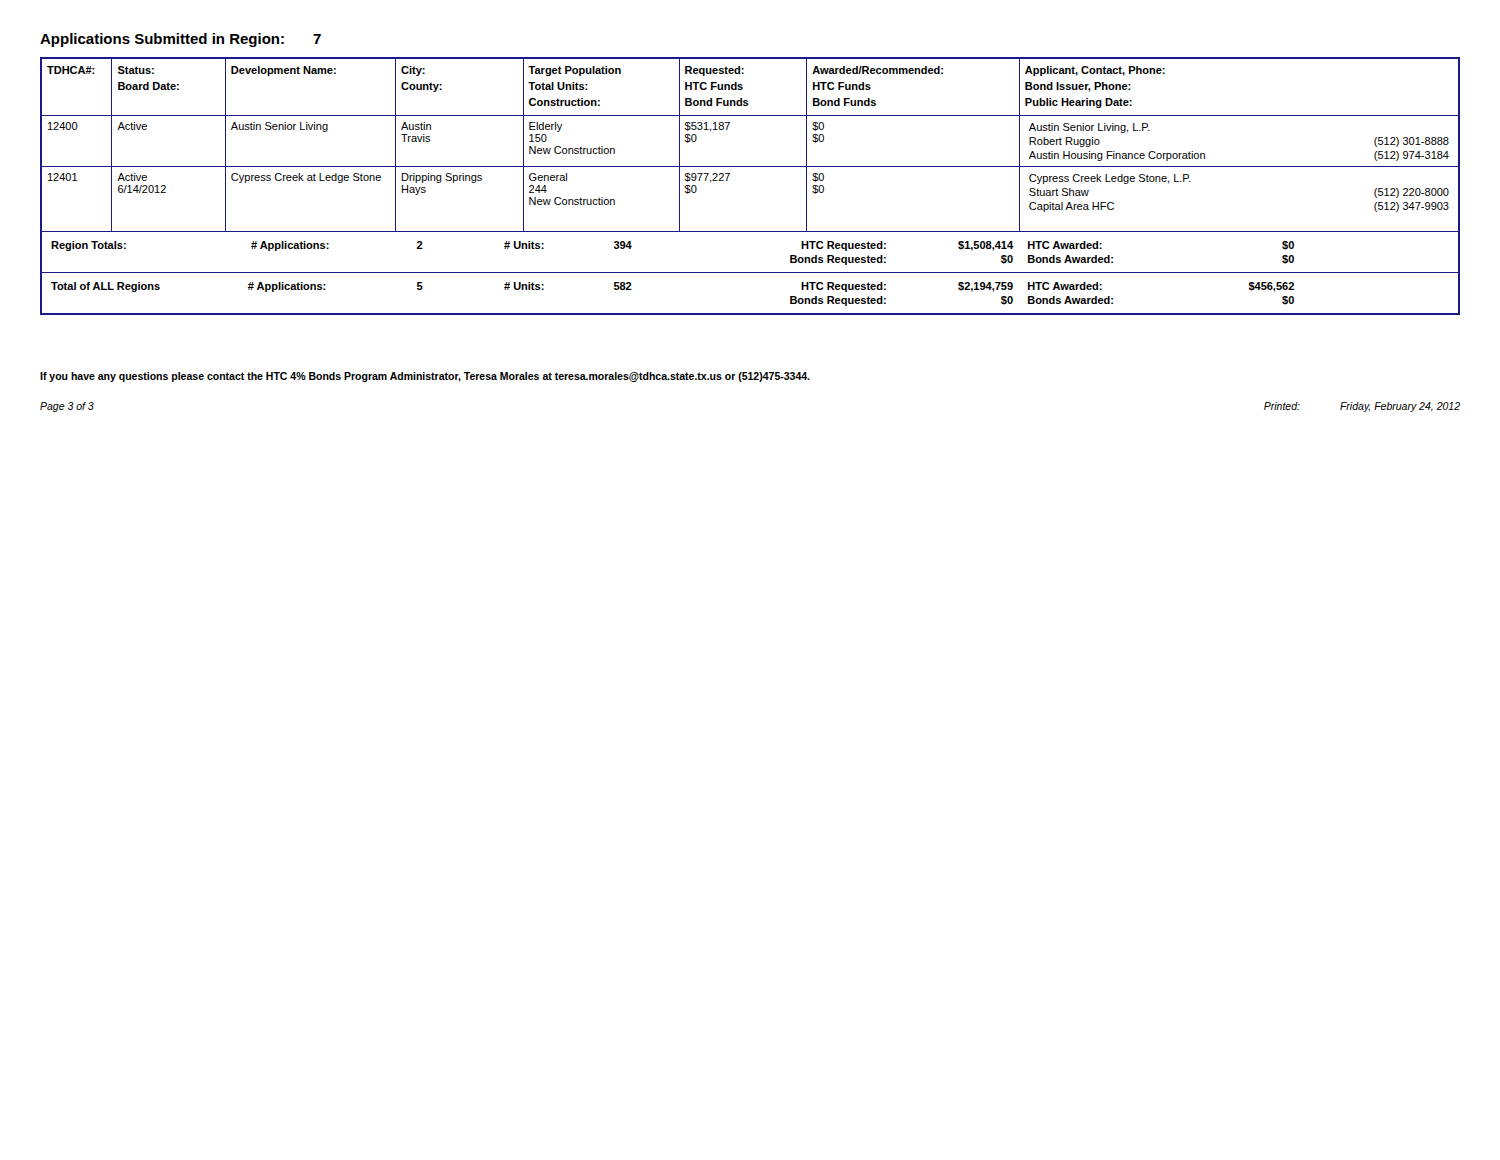Applications Submitted in Region:7
| TDHCA#: | Status: Board Date: | Development Name: | City: County: | Target Population Total Units: Construction: | Requested: HTC Funds Bond Funds | Awarded/Recommended: HTC Funds Bond Funds | Applicant, Contact, Phone: Bond Issuer, Phone: Public Hearing Date: |
| --- | --- | --- | --- | --- | --- | --- | --- |
| 12400 | Active | Austin Senior Living | Austin Travis | Elderly 150 New Construction | $531,187 $0 | $0 $0 | / Austin Senior Living, L.P. / / Robert Ruggio / (512) 301-8888 / / Austin Housing Finance Corporation / (512) 974-3184 / |
| 12401 | Active 6/14/2012 | Cypress Creek at Ledge Stone | Dripping Springs Hays | General 244 New Construction | $977,227 $0 | $0 $0 | / Cypress Creek Ledge Stone, L.P. / / Stuart Shaw / (512) 220-8000 / / Capital Area HFC / (512) 347-9903 / |
| / Region Totals: / # Applications: / 2 / # Units: / 394 / HTC Requested: / $1,508,414 / HTC Awarded: / $0 / / / / / / / / Bonds Requested: / $0 / Bonds Awarded: / $0 / / |
| / Total of ALL Regions / # Applications: / 5 / # Units: / 582 / HTC Requested: / $2,194,759 / HTC Awarded: / $456,562 / / / / / / / / Bonds Requested: / $0 / Bonds Awarded: / $0 / / |
If you have any questions please contact the HTC 4% Bonds Program Administrator, Teresa Morales at teresa.morales@tdhca.state.tx.us or (512)475-3344.
Page 3 of 3
Printed: Friday, February 24, 2012